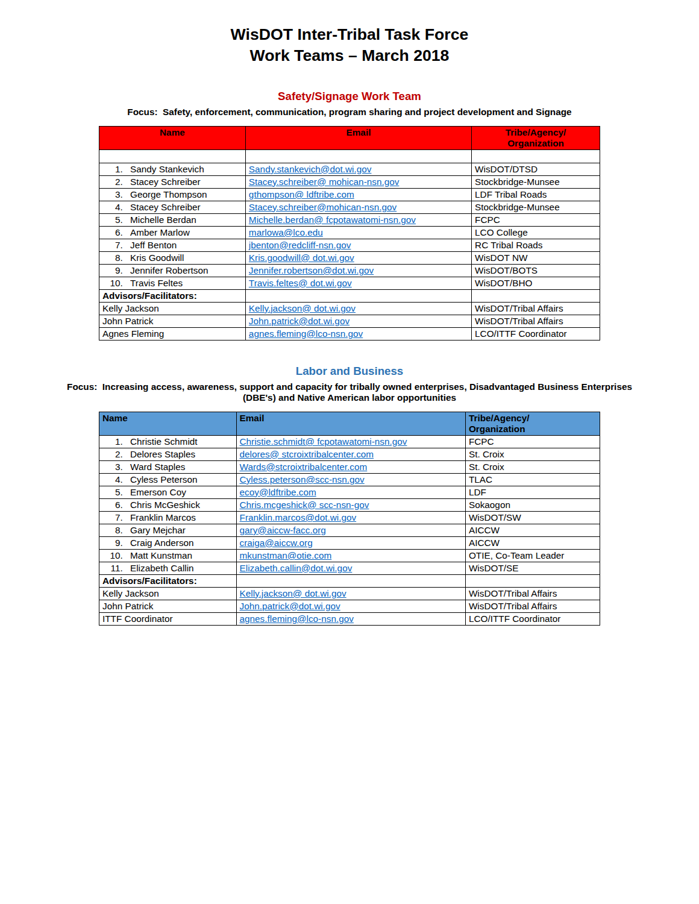WisDOT Inter-Tribal Task Force
Work Teams – March 2018
Safety/Signage Work Team
Focus: Safety, enforcement, communication, program sharing and project development and Signage
| Name | Email | Tribe/Agency/ Organization |
| --- | --- | --- |
| 1. Sandy Stankevich | Sandy.stankevich@dot.wi.gov | WisDOT/DTSD |
| 2. Stacey Schreiber | Stacey.schreiber@ mohican-nsn.gov | Stockbridge-Munsee |
| 3. George Thompson | gthompson@ ldftribe.com | LDF Tribal Roads |
| 4. Stacey Schreiber | Stacey.schreiber@mohican-nsn.gov | Stockbridge-Munsee |
| 5. Michelle Berdan | Michelle.berdan@ fcpotawatomi-nsn.gov | FCPC |
| 6. Amber Marlow | marlowa@lco.edu | LCO College |
| 7. Jeff Benton | jbenton@redcliff-nsn.gov | RC Tribal Roads |
| 8. Kris Goodwill | Kris.goodwill@ dot.wi.gov | WisDOT NW |
| 9. Jennifer Robertson | Jennifer.robertson@dot.wi.gov | WisDOT/BOTS |
| 10. Travis Feltes | Travis.feltes@ dot.wi.gov | WisDOT/BHO |
| Advisors/Facilitators: | | |
| Kelly Jackson | Kelly.jackson@ dot.wi.gov | WisDOT/Tribal Affairs |
| John Patrick | John.patrick@dot.wi.gov | WisDOT/Tribal Affairs |
| Agnes Fleming | agnes.fleming@lco-nsn.gov | LCO/ITTF Coordinator |
Labor and Business
Focus: Increasing access, awareness, support and capacity for tribally owned enterprises, Disadvantaged Business Enterprises (DBE's) and Native American labor opportunities
| Name | Email | Tribe/Agency/ Organization |
| --- | --- | --- |
| 1. Christie Schmidt | Christie.schmidt@ fcpotawatomi-nsn.gov | FCPC |
| 2. Delores Staples | delores@ stcroixtribalcenter.com | St. Croix |
| 3. Ward Staples | Wards@stcroixtribalcenter.com | St. Croix |
| 4. Cyless Peterson | Cyless.peterson@scc-nsn.gov | TLAC |
| 5. Emerson Coy | ecoy@ldftribe.com | LDF |
| 6. Chris McGeshick | Chris.mcgeshick@ scc-nsn-gov | Sokaogon |
| 7. Franklin Marcos | Franklin.marcos@dot.wi.gov | WisDOT/SW |
| 8. Gary Mejchar | gary@aiccw-facc.org | AICCW |
| 9. Craig Anderson | craiga@aiccw.org | AICCW |
| 10. Matt Kunstman | mkunstman@otie.com | OTIE, Co-Team Leader |
| 11. Elizabeth Callin | Elizabeth.callin@dot.wi.gov | WisDOT/SE |
| Advisors/Facilitators: | | |
| Kelly Jackson | Kelly.jackson@ dot.wi.gov | WisDOT/Tribal Affairs |
| John Patrick | John.patrick@dot.wi.gov | WisDOT/Tribal Affairs |
| ITTF Coordinator | agnes.fleming@lco-nsn.gov | LCO/ITTF Coordinator |